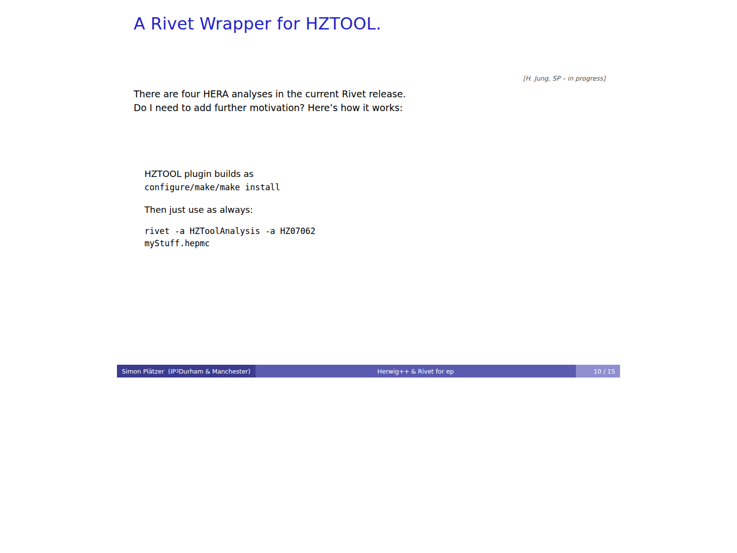A Rivet Wrapper for HZTOOL.
[H. Jung, SP – in progress]
There are four HERA analyses in the current Rivet release.
Do I need to add further motivation? Here’s how it works:
HZTOOL plugin builds as
configure/make/make install
Then just use as always:
rivet -a HZToolAnalysis -a HZ07062
myStuff.hepmc
Simon Plätzer (IP3 Durham & Manchester)
Herwig++ & Rivet for ep
10 / 15